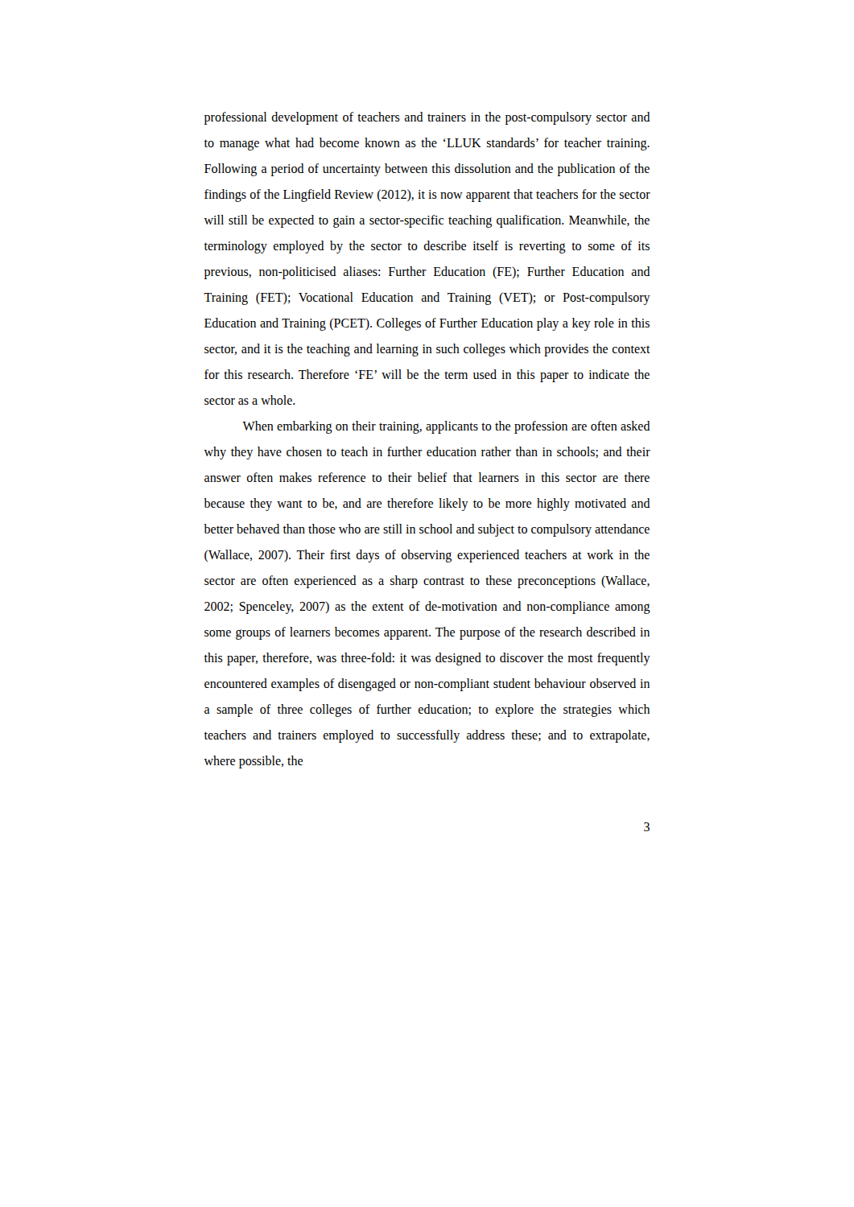professional development of teachers and trainers in the post-compulsory sector and to manage what had become known as the ‘LLUK standards’ for teacher training. Following a period of uncertainty between this dissolution and the publication of the findings of the Lingfield Review (2012), it is now apparent that teachers for the sector will still be expected to gain a sector-specific teaching qualification. Meanwhile, the terminology employed by the sector to describe itself is reverting to some of its previous, non-politicised aliases: Further Education (FE); Further Education and Training (FET); Vocational Education and Training (VET); or Post-compulsory Education and Training (PCET). Colleges of Further Education play a key role in this sector, and it is the teaching and learning in such colleges which provides the context for this research. Therefore ‘FE’ will be the term used in this paper to indicate the sector as a whole.
When embarking on their training, applicants to the profession are often asked why they have chosen to teach in further education rather than in schools; and their answer often makes reference to their belief that learners in this sector are there because they want to be, and are therefore likely to be more highly motivated and better behaved than those who are still in school and subject to compulsory attendance (Wallace, 2007). Their first days of observing experienced teachers at work in the sector are often experienced as a sharp contrast to these preconceptions (Wallace, 2002; Spenceley, 2007) as the extent of de-motivation and non-compliance among some groups of learners becomes apparent. The purpose of the research described in this paper, therefore, was three-fold: it was designed to discover the most frequently encountered examples of disengaged or non-compliant student behaviour observed in a sample of three colleges of further education; to explore the strategies which teachers and trainers employed to successfully address these; and to extrapolate, where possible, the
3